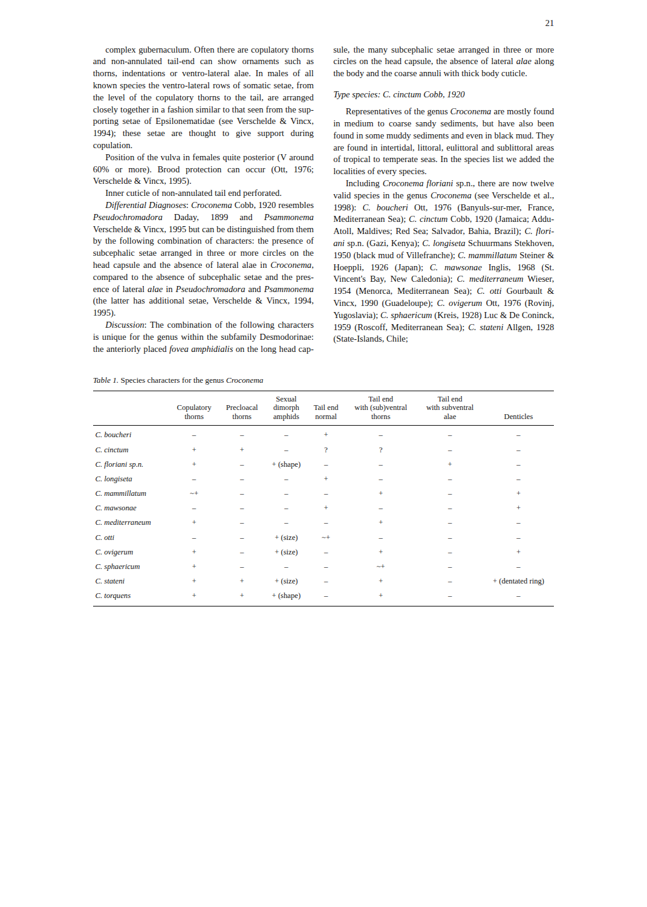21
complex gubernaculum. Often there are copulatory thorns and non-annulated tail-end can show ornaments such as thorns, indentations or ventro-lateral alae. In males of all known species the ventro-lateral rows of somatic setae, from the level of the copulatory thorns to the tail, are arranged closely together in a fashion similar to that seen from the supporting setae of Epsilonematidae (see Verschelde & Vincx, 1994); these setae are thought to give support during copulation.
Position of the vulva in females quite posterior (V around 60% or more). Brood protection can occur (Ott, 1976; Verschelde & Vincx, 1995).
Inner cuticle of non-annulated tail end perforated.
Differential Diagnoses: Croconema Cobb, 1920 resembles Pseudochromadora Daday, 1899 and Psammonema Verschelde & Vincx, 1995 but can be distinguished from them by the following combination of characters: the presence of subcephalic setae arranged in three or more circles on the head capsule and the absence of lateral alae in Croconema, compared to the absence of subcephalic setae and the presence of lateral alae in Pseudochromadora and Psammonema (the latter has additional setae, Verschelde & Vincx, 1994, 1995).
Discussion: The combination of the following characters is unique for the genus within the subfamily Desmodorinae: the anteriorly placed fovea amphidialis on the long head capsule, the many subcephalic setae arranged in three or more circles on the head capsule, the absence of lateral alae along the body and the coarse annuli with thick body cuticle.
Type species: C. cinctum Cobb, 1920
Representatives of the genus Croconema are mostly found in medium to coarse sandy sediments, but have also been found in some muddy sediments and even in black mud. They are found in intertidal, littoral, eulittoral and sublittoral areas of tropical to temperate seas. In the species list we added the localities of every species.
Including Croconema floriani sp.n., there are now twelve valid species in the genus Croconema (see Verschelde et al., 1998): C. boucheri Ott, 1976 (Banyuls-sur-mer, France, Mediterranean Sea); C. cinctum Cobb, 1920 (Jamaica; Addu-Atoll, Maldives; Red Sea; Salvador, Bahia, Brazil); C. floriani sp.n. (Gazi, Kenya); C. longiseta Schuurmans Stekhoven, 1950 (black mud of Villefranche); C. mammillatum Steiner & Hoeppli, 1926 (Japan); C. mawsonae Inglis, 1968 (St. Vincent's Bay, New Caledonia); C. mediterraneum Wieser, 1954 (Menorca, Mediterranean Sea); C. otti Gourbault & Vincx, 1990 (Guadeloupe); C. ovigerum Ott, 1976 (Rovinj, Yugoslavia); C. sphaericum (Kreis, 1928) Luc & De Coninck, 1959 (Roscoff, Mediterranean Sea); C. stateni Allgen, 1928 (State-Islands, Chile;
Table 1. Species characters for the genus Croconema
| | Copulatory thorns | Precloacal thorns | Sexual dimorph amphids | Tail end normal | Tail end with (sub)ventral thorns | Tail end with subventral alae | Denticles |
| --- | --- | --- | --- | --- | --- | --- | --- |
| C. boucheri | – | – | – | + | – | – | – |
| C. cinctum | + | + | – | ? | ? | – | – |
| C. floriani sp.n. | + | – | + (shape) | – | – | + | – |
| C. longiseta | – | – | – | + | – | – | – |
| C. mammillatum | ~+ | – | – | – | + | – | + |
| C. mawsonae | – | – | – | + | – | – | + |
| C. mediterraneum | + | – | – | – | + | – | – |
| C. otti | – | – | + (size) | ~+ | – | – | – |
| C. ovigerum | + | – | + (size) | – | + | – | + |
| C. sphaericum | + | – | – | – | ~+ | – | – |
| C. stateni | + | + | + (size) | – | + | – | + (dentated ring) |
| C. torquens | + | + | + (shape) | – | + | – | – |